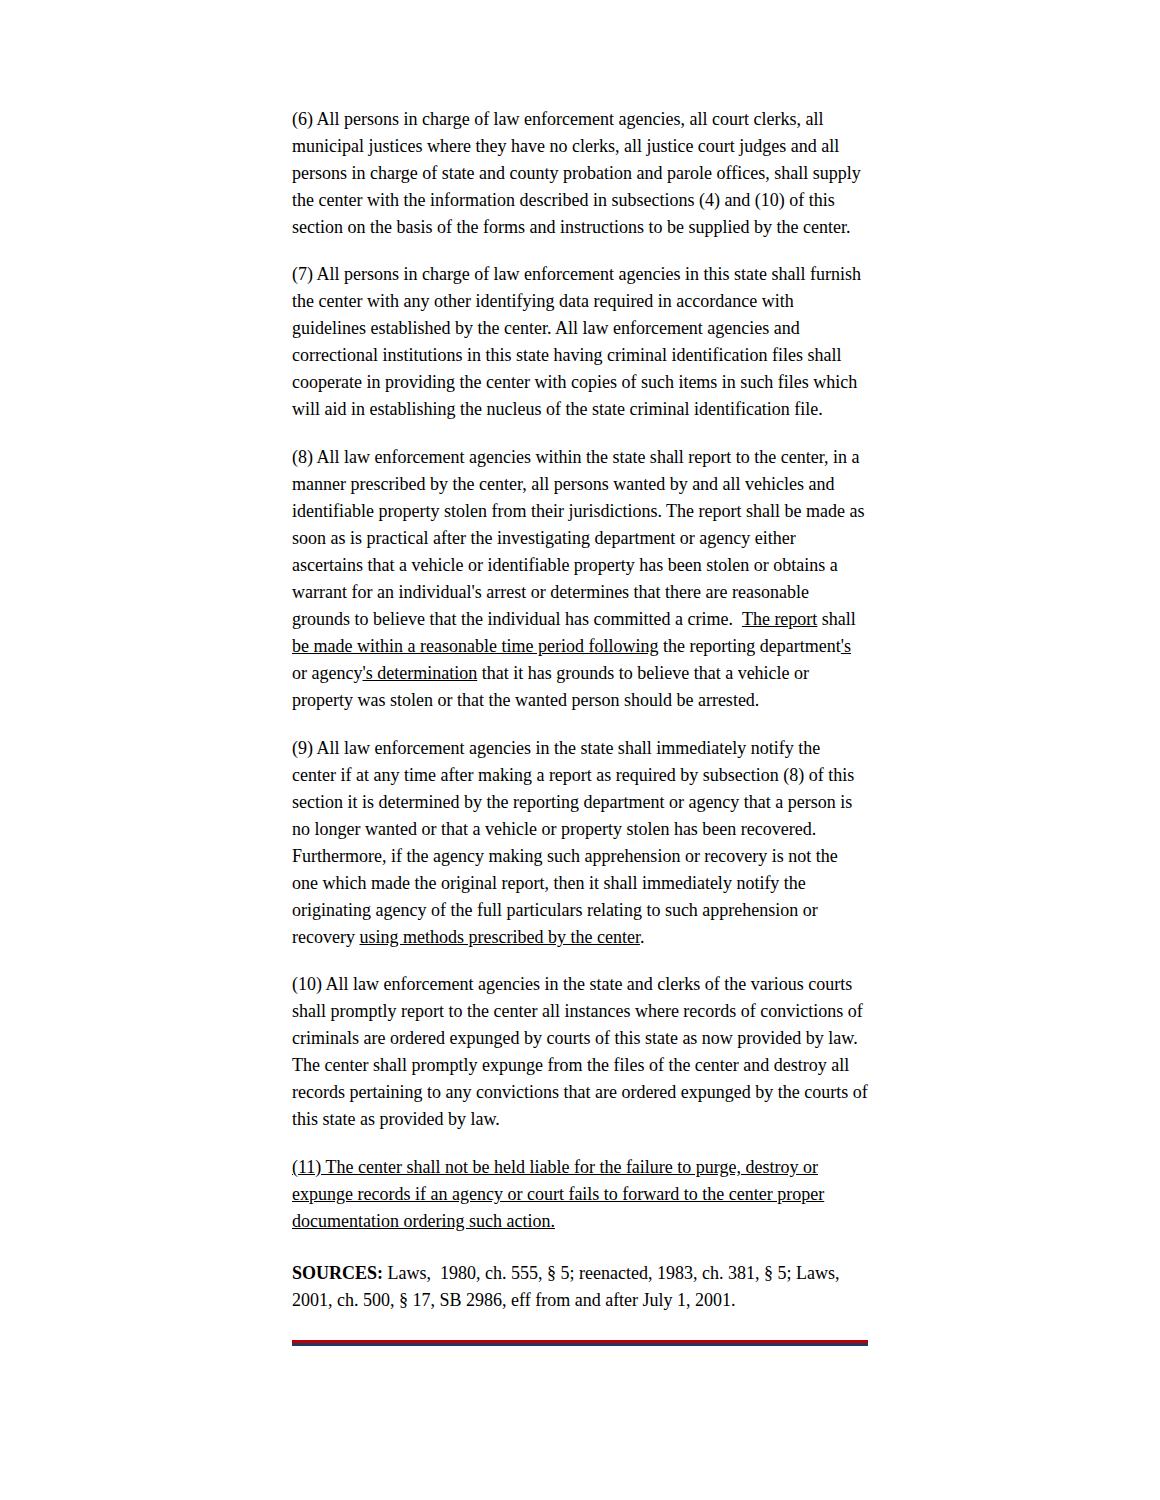(6) All persons in charge of law enforcement agencies, all court clerks, all municipal justices where they have no clerks, all justice court judges and all persons in charge of state and county probation and parole offices, shall supply the center with the information described in subsections (4) and (10) of this section on the basis of the forms and instructions to be supplied by the center.
(7) All persons in charge of law enforcement agencies in this state shall furnish the center with any other identifying data required in accordance with guidelines established by the center. All law enforcement agencies and correctional institutions in this state having criminal identification files shall cooperate in providing the center with copies of such items in such files which will aid in establishing the nucleus of the state criminal identification file.
(8) All law enforcement agencies within the state shall report to the center, in a manner prescribed by the center, all persons wanted by and all vehicles and identifiable property stolen from their jurisdictions. The report shall be made as soon as is practical after the investigating department or agency either ascertains that a vehicle or identifiable property has been stolen or obtains a warrant for an individual's arrest or determines that there are reasonable grounds to believe that the individual has committed a crime. The report shall be made within a reasonable time period following the reporting department's or agency's determination that it has grounds to believe that a vehicle or property was stolen or that the wanted person should be arrested.
(9) All law enforcement agencies in the state shall immediately notify the center if at any time after making a report as required by subsection (8) of this section it is determined by the reporting department or agency that a person is no longer wanted or that a vehicle or property stolen has been recovered. Furthermore, if the agency making such apprehension or recovery is not the one which made the original report, then it shall immediately notify the originating agency of the full particulars relating to such apprehension or recovery using methods prescribed by the center.
(10) All law enforcement agencies in the state and clerks of the various courts shall promptly report to the center all instances where records of convictions of criminals are ordered expunged by courts of this state as now provided by law. The center shall promptly expunge from the files of the center and destroy all records pertaining to any convictions that are ordered expunged by the courts of this state as provided by law.
(11) The center shall not be held liable for the failure to purge, destroy or expunge records if an agency or court fails to forward to the center proper documentation ordering such action.
SOURCES: Laws, 1980, ch. 555, § 5; reenacted, 1983, ch. 381, § 5; Laws, 2001, ch. 500, § 17, SB 2986, eff from and after July 1, 2001.